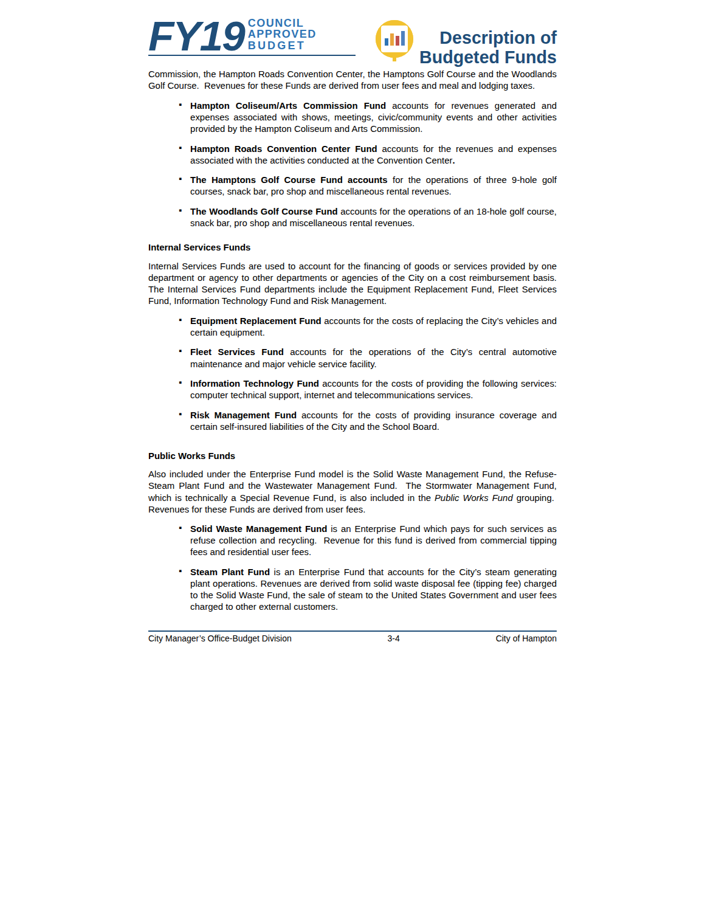FY19
COUNCIL
APPROVED
BUDGET
Description of
Budgeted Funds
Commission, the Hampton Roads Convention Center, the Hamptons Golf Course and the Woodlands Golf Course. Revenues for these Funds are derived from user fees and meal and lodging taxes.
Hampton Coliseum/Arts Commission Fund accounts for revenues generated and expenses associated with shows, meetings, civic/community events and other activities provided by the Hampton Coliseum and Arts Commission.
Hampton Roads Convention Center Fund accounts for the revenues and expenses associated with the activities conducted at the Convention Center.
The Hamptons Golf Course Fund accounts for the operations of three 9-hole golf courses, snack bar, pro shop and miscellaneous rental revenues.
The Woodlands Golf Course Fund accounts for the operations of an 18-hole golf course, snack bar, pro shop and miscellaneous rental revenues.
Internal Services Funds
Internal Services Funds are used to account for the financing of goods or services provided by one department or agency to other departments or agencies of the City on a cost reimbursement basis. The Internal Services Fund departments include the Equipment Replacement Fund, Fleet Services Fund, Information Technology Fund and Risk Management.
Equipment Replacement Fund accounts for the costs of replacing the City’s vehicles and certain equipment.
Fleet Services Fund accounts for the operations of the City’s central automotive maintenance and major vehicle service facility.
Information Technology Fund accounts for the costs of providing the following services: computer technical support, internet and telecommunications services.
Risk Management Fund accounts for the costs of providing insurance coverage and certain self-insured liabilities of the City and the School Board.
Public Works Funds
Also included under the Enterprise Fund model is the Solid Waste Management Fund, the Refuse-Steam Plant Fund and the Wastewater Management Fund. The Stormwater Management Fund, which is technically a Special Revenue Fund, is also included in the Public Works Fund grouping. Revenues for these Funds are derived from user fees.
Solid Waste Management Fund is an Enterprise Fund which pays for such services as refuse collection and recycling. Revenue for this fund is derived from commercial tipping fees and residential user fees.
Steam Plant Fund is an Enterprise Fund that accounts for the City’s steam generating plant operations. Revenues are derived from solid waste disposal fee (tipping fee) charged to the Solid Waste Fund, the sale of steam to the United States Government and user fees charged to other external customers.
City Manager’s Office-Budget Division
3-4
City of Hampton